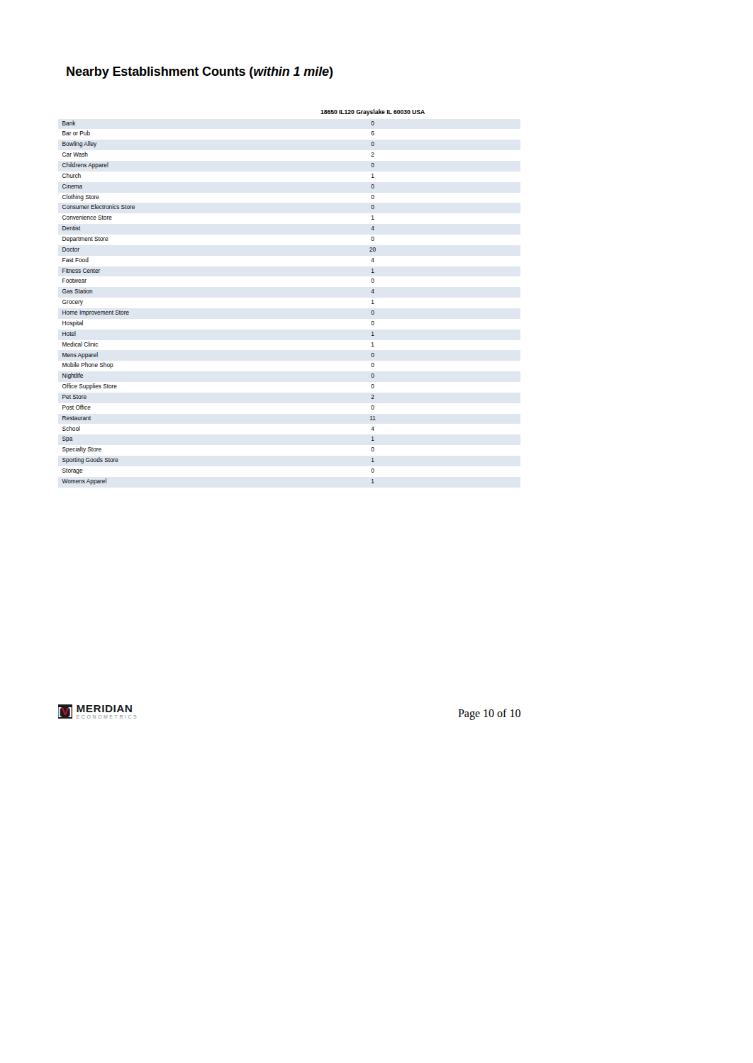Nearby Establishment Counts (within 1 mile)
| | 18650 IL120 Grayslake IL 60030 USA |
| --- | --- |
| Bank | 0 |
| Bar or Pub | 6 |
| Bowling Alley | 0 |
| Car Wash | 2 |
| Childrens Apparel | 0 |
| Church | 1 |
| Cinema | 0 |
| Clothing Store | 0 |
| Consumer Electronics Store | 0 |
| Convenience Store | 1 |
| Dentist | 4 |
| Department Store | 0 |
| Doctor | 20 |
| Fast Food | 4 |
| Fitness Center | 1 |
| Footwear | 0 |
| Gas Station | 4 |
| Grocery | 1 |
| Home Improvement Store | 0 |
| Hospital | 0 |
| Hotel | 1 |
| Medical Clinic | 1 |
| Mens Apparel | 0 |
| Mobile Phone Shop | 0 |
| Nightlife | 0 |
| Office Supplies Store | 0 |
| Pet Store | 2 |
| Post Office | 0 |
| Restaurant | 11 |
| School | 4 |
| Spa | 1 |
| Specialty Store | 0 |
| Sporting Goods Store | 1 |
| Storage | 0 |
| Womens Apparel | 1 |
[V]
MERIDIAN
ECONOMETRICS
Page 10 of 10